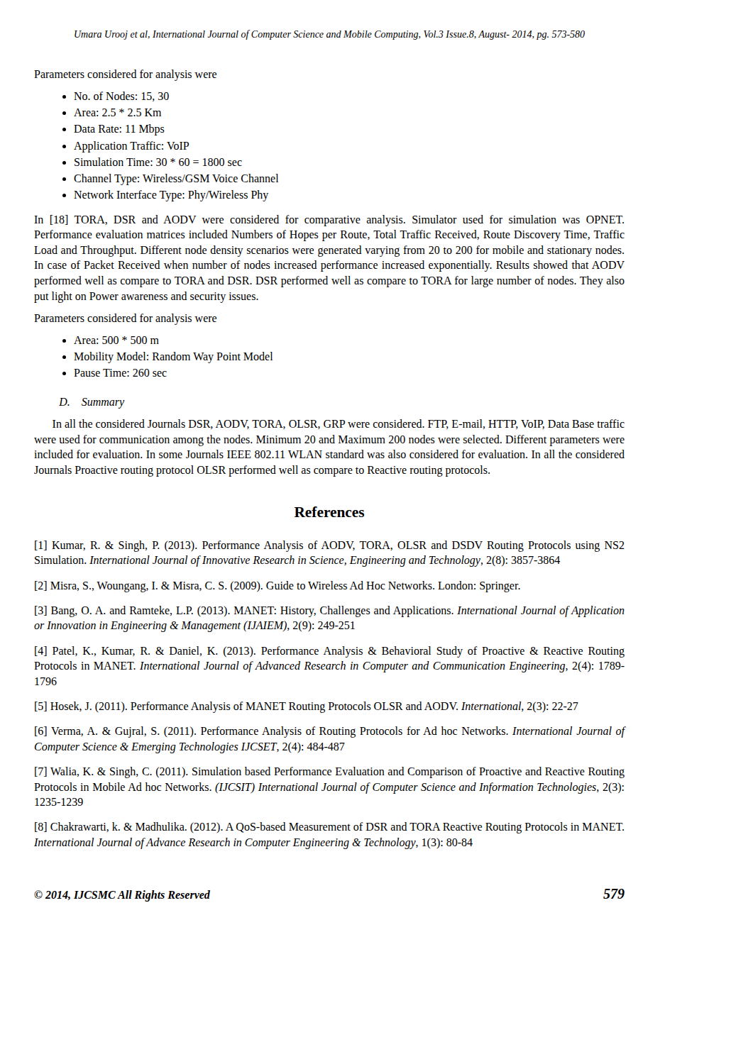Umara Urooj et al, International Journal of Computer Science and Mobile Computing, Vol.3 Issue.8, August- 2014, pg. 573-580
Parameters considered for analysis were
No. of Nodes: 15, 30
Area: 2.5 * 2.5 Km
Data Rate: 11 Mbps
Application Traffic: VoIP
Simulation Time: 30 * 60 = 1800 sec
Channel Type: Wireless/GSM Voice Channel
Network Interface Type: Phy/Wireless Phy
In [18] TORA, DSR and AODV were considered for comparative analysis. Simulator used for simulation was OPNET. Performance evaluation matrices included Numbers of Hopes per Route, Total Traffic Received, Route Discovery Time, Traffic Load and Throughput. Different node density scenarios were generated varying from 20 to 200 for mobile and stationary nodes. In case of Packet Received when number of nodes increased performance increased exponentially. Results showed that AODV performed well as compare to TORA and DSR. DSR performed well as compare to TORA for large number of nodes. They also put light on Power awareness and security issues.
Parameters considered for analysis were
Area: 500 * 500 m
Mobility Model: Random Way Point Model
Pause Time: 260 sec
D. Summary
In all the considered Journals DSR, AODV, TORA, OLSR, GRP were considered. FTP, E-mail, HTTP, VoIP, Data Base traffic were used for communication among the nodes. Minimum 20 and Maximum 200 nodes were selected. Different parameters were included for evaluation. In some Journals IEEE 802.11 WLAN standard was also considered for evaluation. In all the considered Journals Proactive routing protocol OLSR performed well as compare to Reactive routing protocols.
References
[1] Kumar, R. & Singh, P. (2013). Performance Analysis of AODV, TORA, OLSR and DSDV Routing Protocols using NS2 Simulation. International Journal of Innovative Research in Science, Engineering and Technology, 2(8): 3857-3864
[2] Misra, S., Woungang, I. & Misra, C. S. (2009). Guide to Wireless Ad Hoc Networks. London: Springer.
[3] Bang, O. A. and Ramteke, L.P. (2013). MANET: History, Challenges and Applications. International Journal of Application or Innovation in Engineering & Management (IJAIEM), 2(9): 249-251
[4] Patel, K., Kumar, R. & Daniel, K. (2013). Performance Analysis & Behavioral Study of Proactive & Reactive Routing Protocols in MANET. International Journal of Advanced Research in Computer and Communication Engineering, 2(4): 1789-1796
[5] Hosek, J. (2011). Performance Analysis of MANET Routing Protocols OLSR and AODV. International, 2(3): 22-27
[6] Verma, A. & Gujral, S. (2011). Performance Analysis of Routing Protocols for Ad hoc Networks. International Journal of Computer Science & Emerging Technologies IJCSET, 2(4): 484-487
[7] Walia, K. & Singh, C. (2011). Simulation based Performance Evaluation and Comparison of Proactive and Reactive Routing Protocols in Mobile Ad hoc Networks. (IJCSIT) International Journal of Computer Science and Information Technologies, 2(3): 1235-1239
[8] Chakrawarti, k. & Madhulika. (2012). A QoS-based Measurement of DSR and TORA Reactive Routing Protocols in MANET. International Journal of Advance Research in Computer Engineering & Technology, 1(3): 80-84
© 2014, IJCSMC All Rights Reserved 579